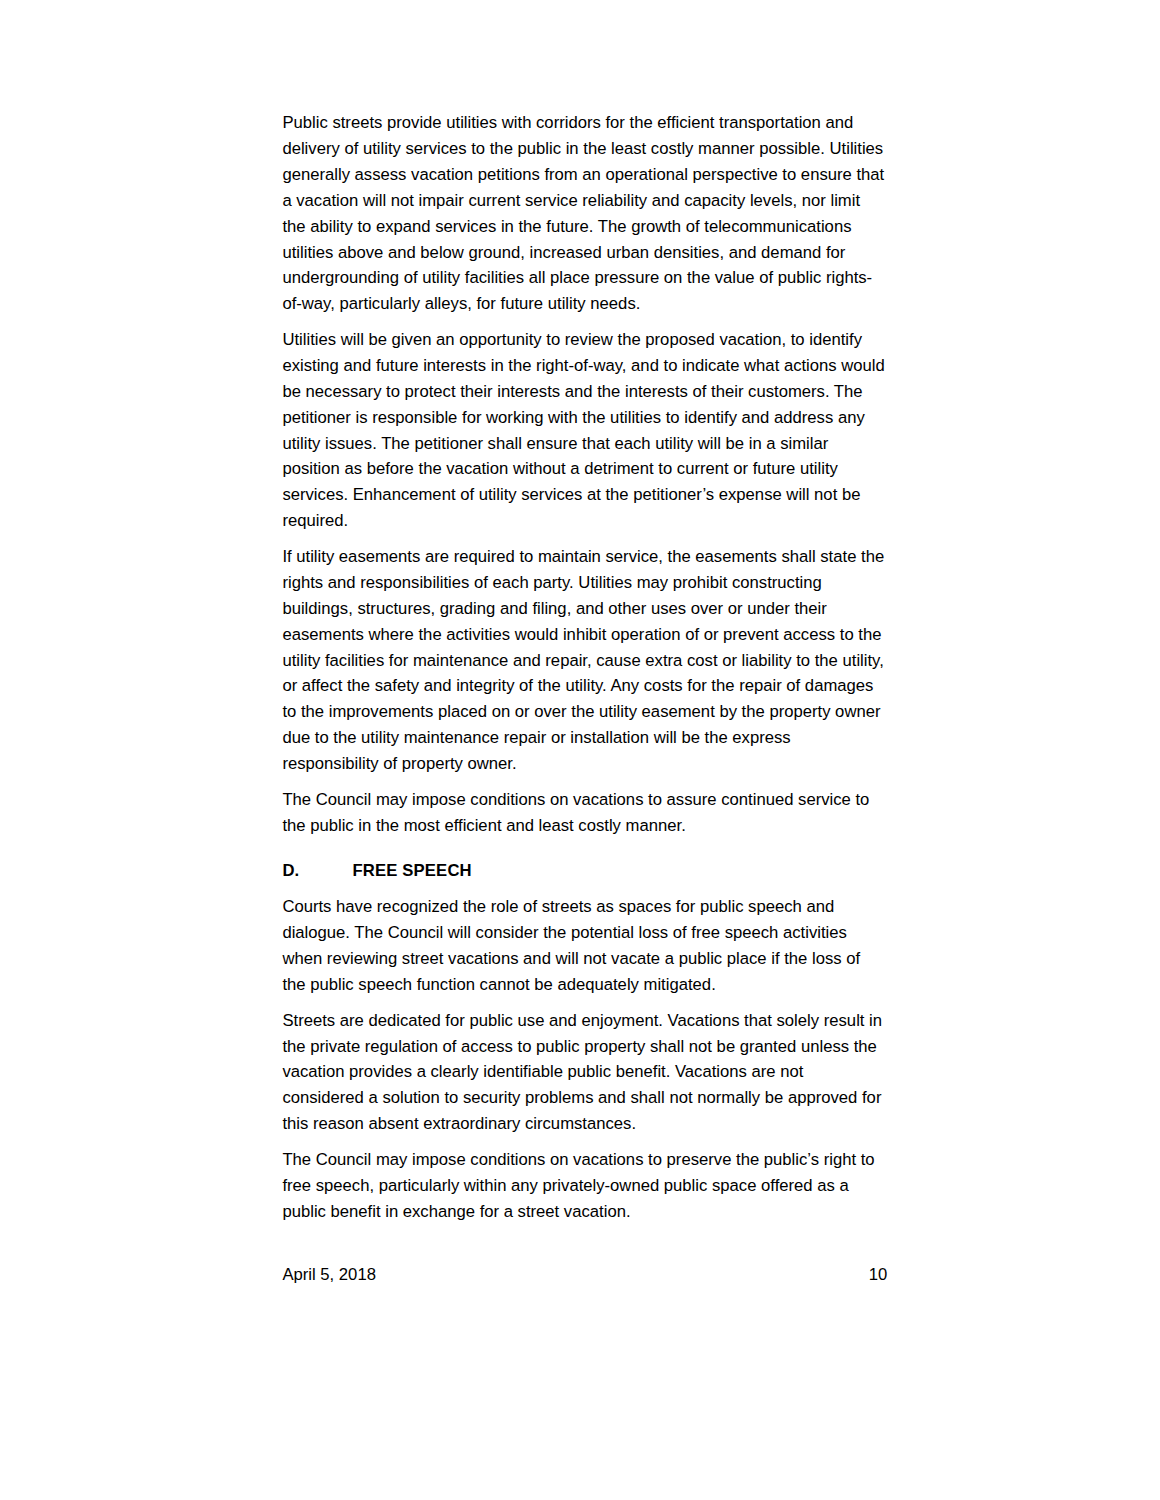Public streets provide utilities with corridors for the efficient transportation and delivery of utility services to the public in the least costly manner possible. Utilities generally assess vacation petitions from an operational perspective to ensure that a vacation will not impair current service reliability and capacity levels, nor limit the ability to expand services in the future. The growth of telecommunications utilities above and below ground, increased urban densities, and demand for undergrounding of utility facilities all place pressure on the value of public rights-of-way, particularly alleys, for future utility needs.
Utilities will be given an opportunity to review the proposed vacation, to identify existing and future interests in the right-of-way, and to indicate what actions would be necessary to protect their interests and the interests of their customers. The petitioner is responsible for working with the utilities to identify and address any utility issues. The petitioner shall ensure that each utility will be in a similar position as before the vacation without a detriment to current or future utility services. Enhancement of utility services at the petitioner’s expense will not be required.
If utility easements are required to maintain service, the easements shall state the rights and responsibilities of each party. Utilities may prohibit constructing buildings, structures, grading and filing, and other uses over or under their easements where the activities would inhibit operation of or prevent access to the utility facilities for maintenance and repair, cause extra cost or liability to the utility, or affect the safety and integrity of the utility. Any costs for the repair of damages to the improvements placed on or over the utility easement by the property owner due to the utility maintenance repair or installation will be the express responsibility of property owner.
The Council may impose conditions on vacations to assure continued service to the public in the most efficient and least costly manner.
D. FREE SPEECH
Courts have recognized the role of streets as spaces for public speech and dialogue. The Council will consider the potential loss of free speech activities when reviewing street vacations and will not vacate a public place if the loss of the public speech function cannot be adequately mitigated.
Streets are dedicated for public use and enjoyment. Vacations that solely result in the private regulation of access to public property shall not be granted unless the vacation provides a clearly identifiable public benefit. Vacations are not considered a solution to security problems and shall not normally be approved for this reason absent extraordinary circumstances.
The Council may impose conditions on vacations to preserve the public’s right to free speech, particularly within any privately-owned public space offered as a public benefit in exchange for a street vacation.
April 5, 2018
10